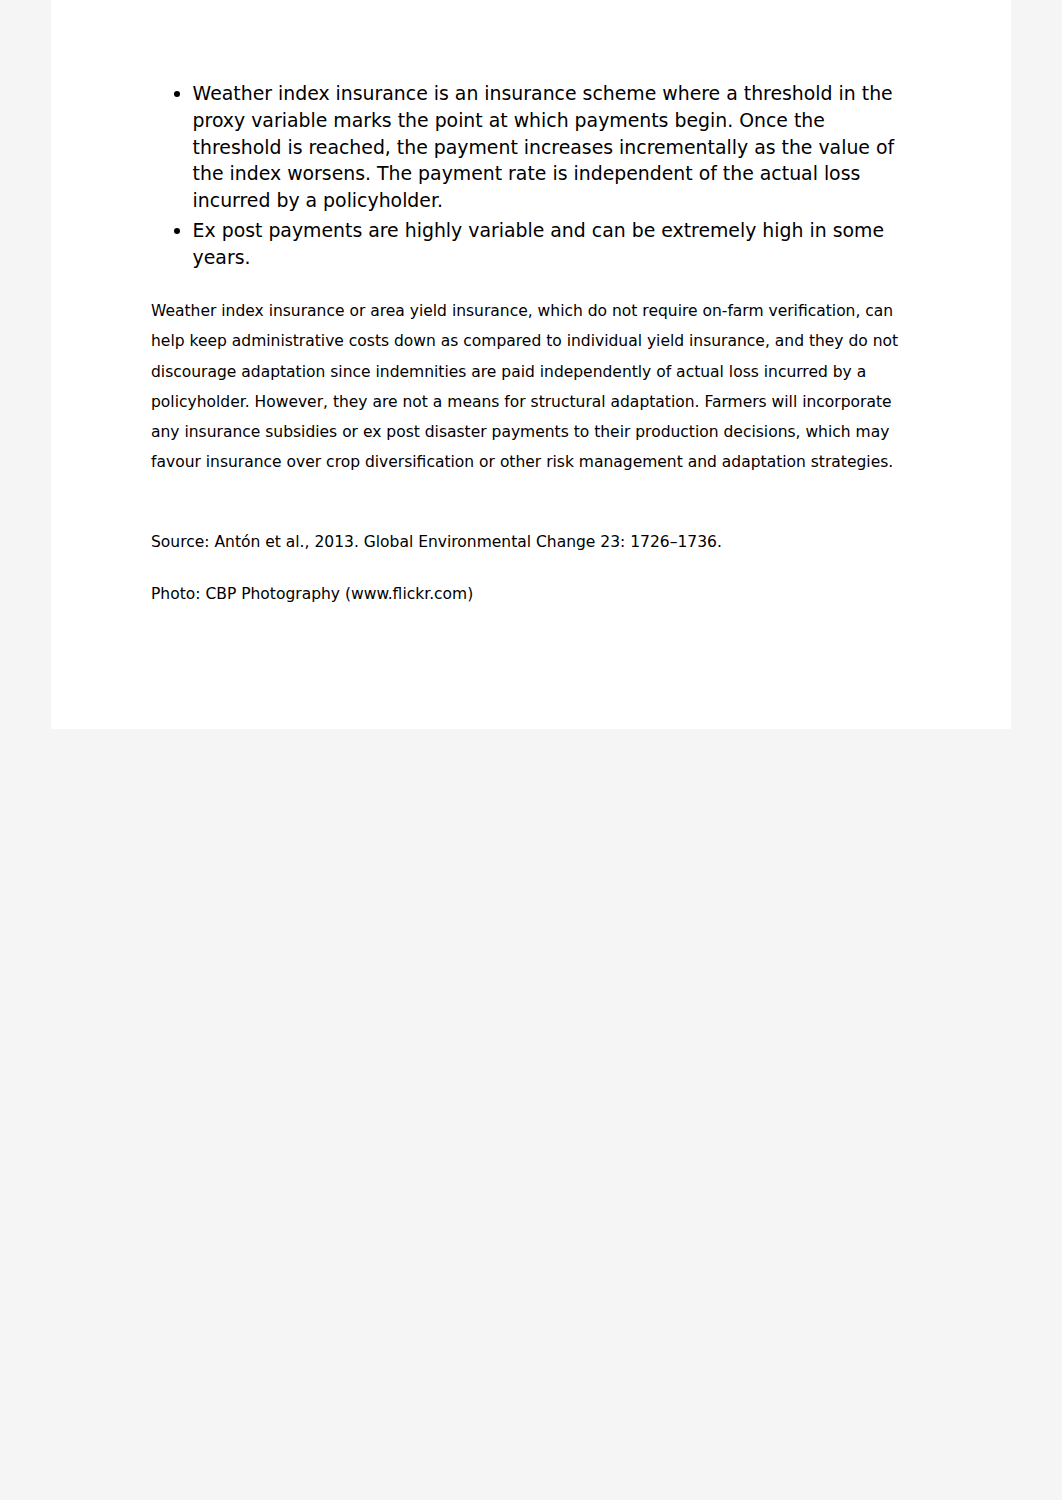Weather index insurance is an insurance scheme where a threshold in the proxy variable marks the point at which payments begin. Once the threshold is reached, the payment increases incrementally as the value of the index worsens. The payment rate is independent of the actual loss incurred by a policyholder.
Ex post payments are highly variable and can be extremely high in some years.
Weather index insurance or area yield insurance, which do not require on-farm verification, can help keep administrative costs down as compared to individual yield insurance, and they do not discourage adaptation since indemnities are paid independently of actual loss incurred by a policyholder. However, they are not a means for structural adaptation. Farmers will incorporate any insurance subsidies or ex post disaster payments to their production decisions, which may favour insurance over crop diversification or other risk management and adaptation strategies.
Source: Antón et al., 2013. Global Environmental Change 23: 1726–1736.
Photo: CBP Photography (www.flickr.com)